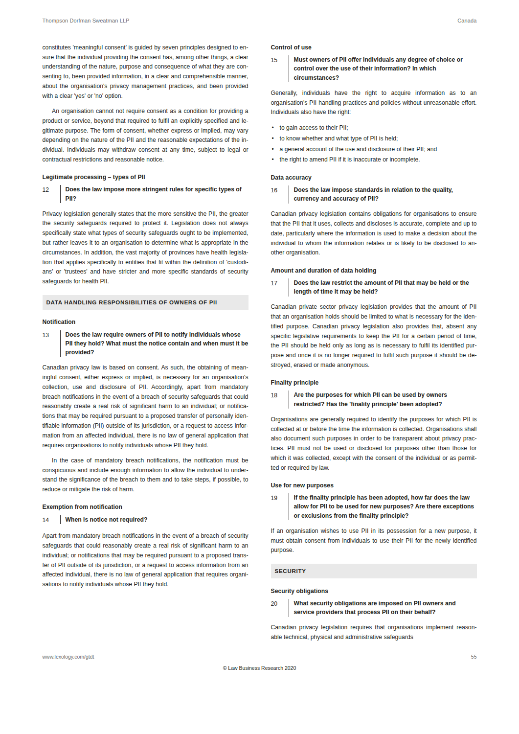Thompson Dorfman Sweatman LLP
Canada
constitutes 'meaningful consent' is guided by seven principles designed to ensure that the individual providing the consent has, among other things, a clear understanding of the nature, purpose and consequence of what they are consenting to, been provided information, in a clear and comprehensible manner, about the organisation's privacy management practices, and been provided with a clear 'yes' or 'no' option.
An organisation cannot not require consent as a condition for providing a product or service, beyond that required to fulfil an explicitly specified and legitimate purpose. The form of consent, whether express or implied, may vary depending on the nature of the PII and the reasonable expectations of the individual. Individuals may withdraw consent at any time, subject to legal or contractual restrictions and reasonable notice.
Legitimate processing – types of PII
12
Does the law impose more stringent rules for specific types of PII?
Privacy legislation generally states that the more sensitive the PII, the greater the security safeguards required to protect it. Legislation does not always specifically state what types of security safeguards ought to be implemented, but rather leaves it to an organisation to determine what is appropriate in the circumstances. In addition, the vast majority of provinces have health legislation that applies specifically to entities that fit within the definition of 'custodians' or 'trustees' and have stricter and more specific standards of security safeguards for health PII.
Data handling responsibilities of owners of PII
Notification
13
Does the law require owners of PII to notify individuals whose PII they hold? What must the notice contain and when must it be provided?
Canadian privacy law is based on consent. As such, the obtaining of meaningful consent, either express or implied, is necessary for an organisation's collection, use and disclosure of PII. Accordingly, apart from mandatory breach notifications in the event of a breach of security safeguards that could reasonably create a real risk of significant harm to an individual; or notifications that may be required pursuant to a proposed transfer of personally identifiable information (PII) outside of its jurisdiction, or a request to access information from an affected individual, there is no law of general application that requires organisations to notify individuals whose PII they hold.
In the case of mandatory breach notifications, the notification must be conspicuous and include enough information to allow the individual to understand the significance of the breach to them and to take steps, if possible, to reduce or mitigate the risk of harm.
Exemption from notification
14
When is notice not required?
Apart from mandatory breach notifications in the event of a breach of security safeguards that could reasonably create a real risk of significant harm to an individual; or notifications that may be required pursuant to a proposed transfer of PII outside of its jurisdiction, or a request to access information from an affected individual, there is no law of general application that requires organisations to notify individuals whose PII they hold.
Control of use
15
Must owners of PII offer individuals any degree of choice or control over the use of their information? In which circumstances?
Generally, individuals have the right to acquire information as to an organisation's PII handling practices and policies without unreasonable effort. Individuals also have the right:
to gain access to their PII;
to know whether and what type of PII is held;
a general account of the use and disclosure of their PII; and
the right to amend PII if it is inaccurate or incomplete.
Data accuracy
16
Does the law impose standards in relation to the quality, currency and accuracy of PII?
Canadian privacy legislation contains obligations for organisations to ensure that the PII that it uses, collects and discloses is accurate, complete and up to date, particularly where the information is used to make a decision about the individual to whom the information relates or is likely to be disclosed to another organisation.
Amount and duration of data holding
17
Does the law restrict the amount of PII that may be held or the length of time it may be held?
Canadian private sector privacy legislation provides that the amount of PII that an organisation holds should be limited to what is necessary for the identified purpose. Canadian privacy legislation also provides that, absent any specific legislative requirements to keep the PII for a certain period of time, the PII should be held only as long as is necessary to fulfil its identified purpose and once it is no longer required to fulfil such purpose it should be destroyed, erased or made anonymous.
Finality principle
18
Are the purposes for which PII can be used by owners restricted? Has the 'finality principle' been adopted?
Organisations are generally required to identify the purposes for which PII is collected at or before the time the information is collected. Organisations shall also document such purposes in order to be transparent about privacy practices. PII must not be used or disclosed for purposes other than those for which it was collected, except with the consent of the individual or as permitted or required by law.
Use for new purposes
19
If the finality principle has been adopted, how far does the law allow for PII to be used for new purposes? Are there exceptions or exclusions from the finality principle?
If an organisation wishes to use PII in its possession for a new purpose, it must obtain consent from individuals to use their PII for the newly identified purpose.
Security
Security obligations
20
What security obligations are imposed on PII owners and service providers that process PII on their behalf?
Canadian privacy legislation requires that organisations implement reasonable technical, physical and administrative safeguards
www.lexology.com/gtdt
55
© Law Business Research 2020